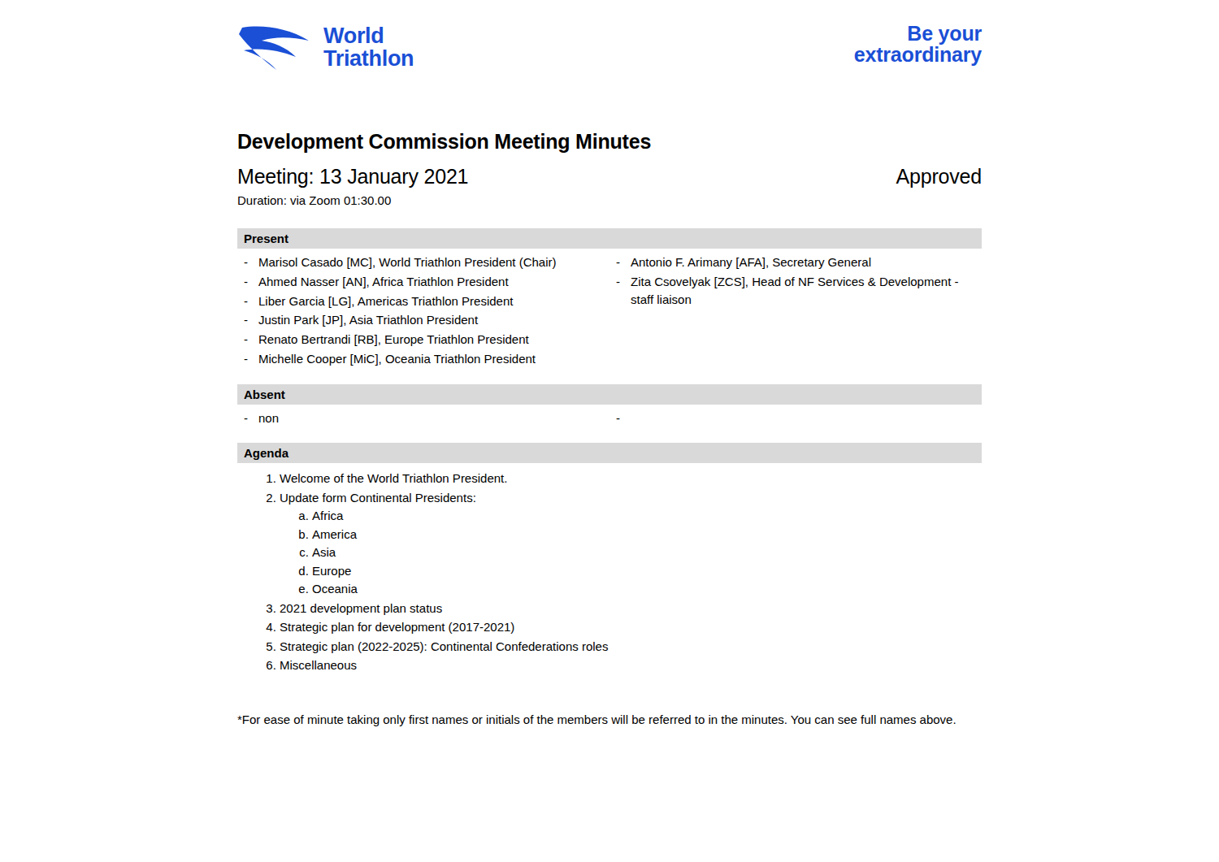World
Triathlon
Be your
extraordinary
Development Commission Meeting Minutes
Meeting: 13 January 2021
Approved
Duration: via Zoom 01:30.00
Present
Marisol Casado [MC], World Triathlon President (Chair)
Ahmed Nasser [AN], Africa Triathlon President
Liber Garcia [LG], Americas Triathlon President
Justin Park [JP], Asia Triathlon President
Renato Bertrandi [RB], Europe Triathlon President
Michelle Cooper [MiC], Oceania Triathlon President
Antonio F. Arimany [AFA], Secretary General
Zita Csovelyak [ZCS], Head of NF Services & Development - staff liaison
Absent
non
Agenda
Welcome of the World Triathlon President.
Update form Continental Presidents:
Africa
America
Asia
Europe
Oceania
2021 development plan status
Strategic plan for development (2017-2021)
Strategic plan (2022-2025): Continental Confederations roles
Miscellaneous
*For ease of minute taking only first names or initials of the members will be referred to in the minutes. You can see full names above.